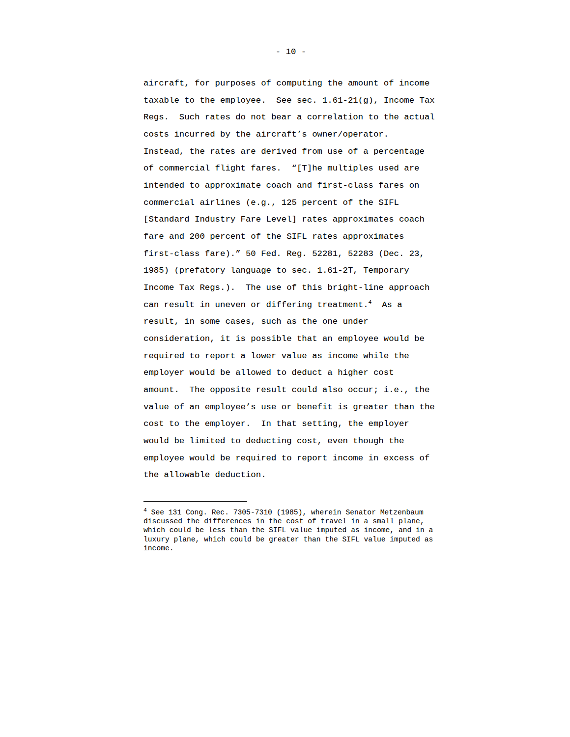- 10 -
aircraft, for purposes of computing the amount of income taxable to the employee. See sec. 1.61-21(g), Income Tax Regs. Such rates do not bear a correlation to the actual costs incurred by the aircraft’s owner/operator. Instead, the rates are derived from use of a percentage of commercial flight fares. “[T]he multiples used are intended to approximate coach and first-class fares on commercial airlines (e.g., 125 percent of the SIFL [Standard Industry Fare Level] rates approximates coach fare and 200 percent of the SIFL rates approximates first-class fare).” 50 Fed. Reg. 52281, 52283 (Dec. 23, 1985) (prefatory language to sec. 1.61-2T, Temporary Income Tax Regs.). The use of this bright-line approach can result in uneven or differing treatment.4 As a result, in some cases, such as the one under consideration, it is possible that an employee would be required to report a lower value as income while the employer would be allowed to deduct a higher cost amount. The opposite result could also occur; i.e., the value of an employee’s use or benefit is greater than the cost to the employer. In that setting, the employer would be limited to deducting cost, even though the employee would be required to report income in excess of the allowable deduction.
4 See 131 Cong. Rec. 7305-7310 (1985), wherein Senator Metzenbaum discussed the differences in the cost of travel in a small plane, which could be less than the SIFL value imputed as income, and in a luxury plane, which could be greater than the SIFL value imputed as income.